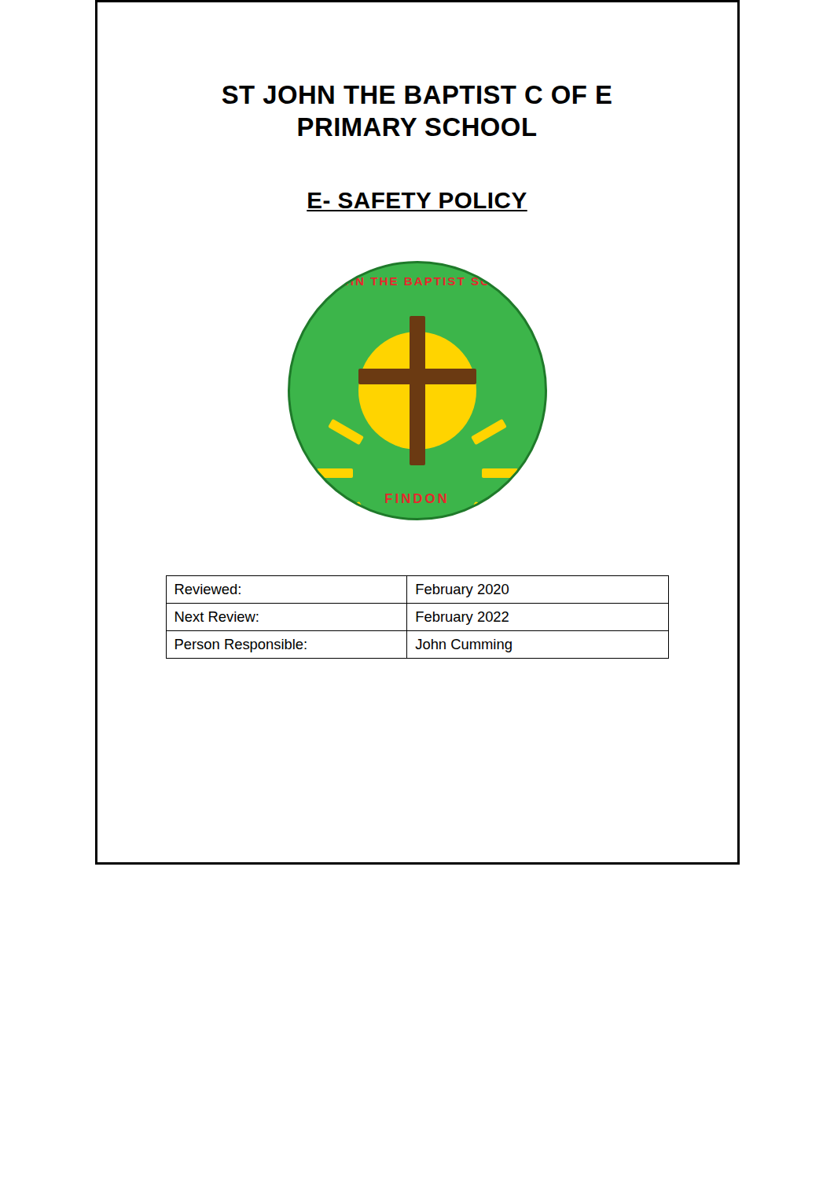ST JOHN THE BAPTIST C OF E
PRIMARY SCHOOL
E- SAFETY POLICY
ST JOHN THE BAPTIST SCHOOL
FINDON
| Reviewed: | February 2020 |
| Next Review: | February 2022 |
| Person Responsible: | John Cumming |